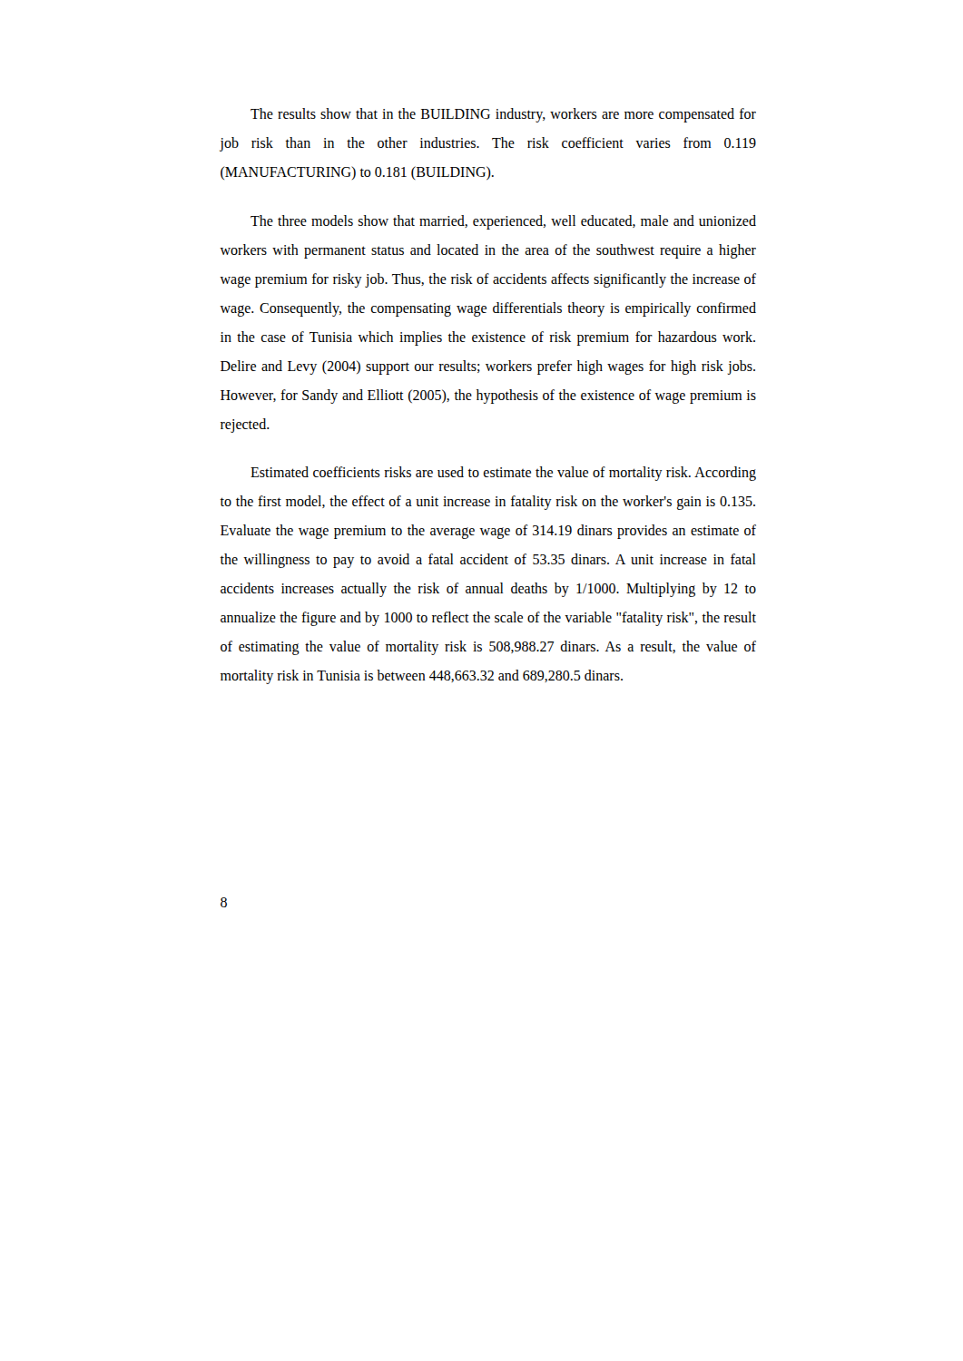The results show that in the BUILDING industry, workers are more compensated for job risk than in the other industries. The risk coefficient varies from 0.119 (MANUFACTURING) to 0.181 (BUILDING).
The three models show that married, experienced, well educated, male and unionized workers with permanent status and located in the area of the southwest require a higher wage premium for risky job. Thus, the risk of accidents affects significantly the increase of wage. Consequently, the compensating wage differentials theory is empirically confirmed in the case of Tunisia which implies the existence of risk premium for hazardous work. Delire and Levy (2004) support our results; workers prefer high wages for high risk jobs. However, for Sandy and Elliott (2005), the hypothesis of the existence of wage premium is rejected.
Estimated coefficients risks are used to estimate the value of mortality risk. According to the first model, the effect of a unit increase in fatality risk on the worker's gain is 0.135. Evaluate the wage premium to the average wage of 314.19 dinars provides an estimate of the willingness to pay to avoid a fatal accident of 53.35 dinars. A unit increase in fatal accidents increases actually the risk of annual deaths by 1/1000. Multiplying by 12 to annualize the figure and by 1000 to reflect the scale of the variable "fatality risk", the result of estimating the value of mortality risk is 508,988.27 dinars. As a result, the value of mortality risk in Tunisia is between 448,663.32 and 689,280.5 dinars.
8